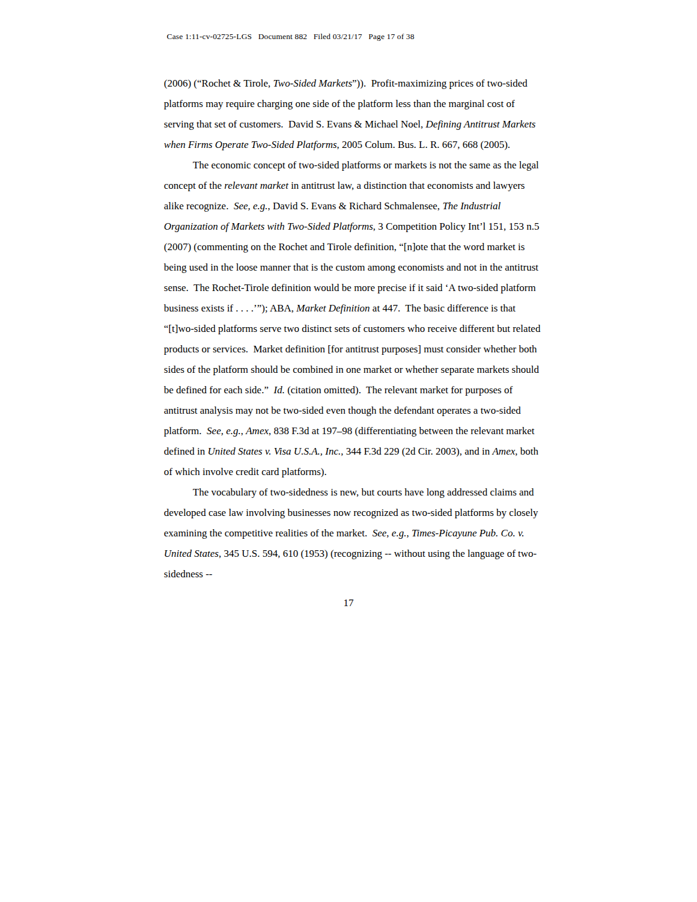Case 1:11-cv-02725-LGS Document 882 Filed 03/21/17 Page 17 of 38
(2006) (“Rochet & Tirole, Two-Sided Markets”)). Profit-maximizing prices of two-sided platforms may require charging one side of the platform less than the marginal cost of serving that set of customers. David S. Evans & Michael Noel, Defining Antitrust Markets when Firms Operate Two-Sided Platforms, 2005 Colum. Bus. L. R. 667, 668 (2005).
The economic concept of two-sided platforms or markets is not the same as the legal concept of the relevant market in antitrust law, a distinction that economists and lawyers alike recognize. See, e.g., David S. Evans & Richard Schmalensee, The Industrial Organization of Markets with Two-Sided Platforms, 3 Competition Policy Int’l 151, 153 n.5 (2007) (commenting on the Rochet and Tirole definition, “[n]ote that the word market is being used in the loose manner that is the custom among economists and not in the antitrust sense. The Rochet-Tirole definition would be more precise if it said ‘A two-sided platform business exists if . . . .’”); ABA, Market Definition at 447. The basic difference is that “[t]wo-sided platforms serve two distinct sets of customers who receive different but related products or services. Market definition [for antitrust purposes] must consider whether both sides of the platform should be combined in one market or whether separate markets should be defined for each side.” Id. (citation omitted). The relevant market for purposes of antitrust analysis may not be two-sided even though the defendant operates a two-sided platform. See, e.g., Amex, 838 F.3d at 197–98 (differentiating between the relevant market defined in United States v. Visa U.S.A., Inc., 344 F.3d 229 (2d Cir. 2003), and in Amex, both of which involve credit card platforms).
The vocabulary of two-sidedness is new, but courts have long addressed claims and developed case law involving businesses now recognized as two-sided platforms by closely examining the competitive realities of the market. See, e.g., Times-Picayune Pub. Co. v. United States, 345 U.S. 594, 610 (1953) (recognizing -- without using the language of two-sidedness --
17